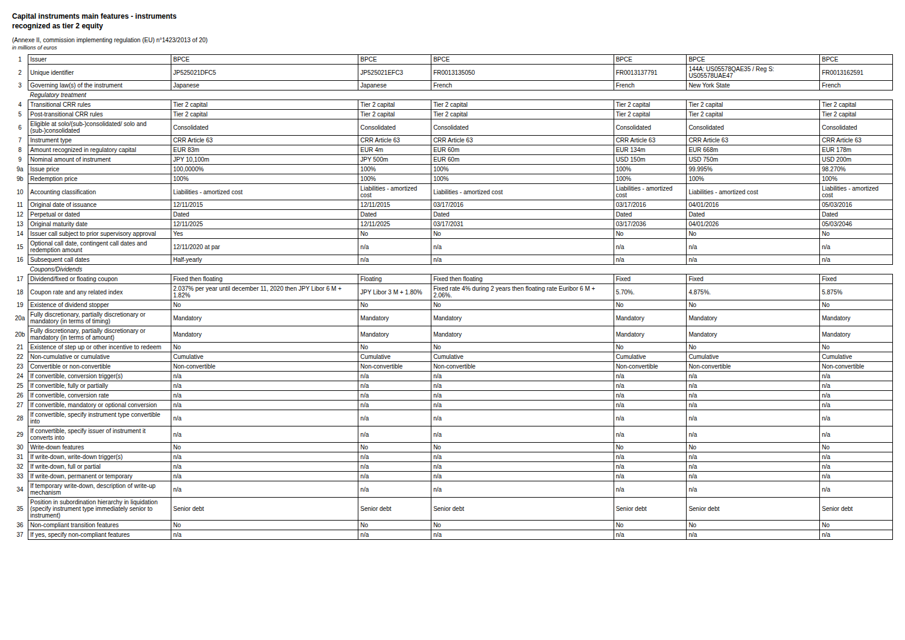Capital instruments main features - instruments
recognized as tier 2 equity
(Annexe II, commission implementing regulation (EU) n°1423/2013 of 20)
in millions of euros
| 1 | Issuer | BPCE | BPCE | BPCE | BPCE | BPCE | BPCE |
| 2 | Unique identifier | JP525021DFC5 | JP525021EFC3 | FR0013135050 | FR0013137791 | 144A: US05578QAE35 / Reg S: US05578UAE47 | FR0013162591 |
| 3 | Governing law(s) of the instrument | Japanese | Japanese | French | French | New York State | French |
| | Regulatory treatment | | | | | | |
| 4 | Transitional CRR rules | Tier 2 capital | Tier 2 capital | Tier 2 capital | Tier 2 capital | Tier 2 capital | Tier 2 capital |
| 5 | Post-transitional CRR rules | Tier 2 capital | Tier 2 capital | Tier 2 capital | Tier 2 capital | Tier 2 capital | Tier 2 capital |
| 6 | Eligible at solo/(sub-)consolidated/ solo and (sub-)consolidated | Consolidated | Consolidated | Consolidated | Consolidated | Consolidated | Consolidated |
| 7 | Instrument type | CRR Article 63 | CRR Article 63 | CRR Article 63 | CRR Article 63 | CRR Article 63 | CRR Article 63 |
| 8 | Amount recognized in regulatory capital | EUR 83m | EUR 4m | EUR 60m | EUR 134m | EUR 668m | EUR 178m |
| 9 | Nominal amount of instrument | JPY 10,100m | JPY 500m | EUR 60m | USD 150m | USD 750m | USD 200m |
| 9a | Issue price | 100,0000% | 100% | 100% | 100% | 99.995% | 98.270% |
| 9b | Redemption price | 100% | 100% | 100% | 100% | 100% | 100% |
| 10 | Accounting classification | Liabilities - amortized cost | Liabilities - amortized cost | Liabilities - amortized cost | Liabilities - amortized cost | Liabilities - amortized cost | Liabilities - amortized cost |
| 11 | Original date of issuance | 12/11/2015 | 12/11/2015 | 03/17/2016 | 03/17/2016 | 04/01/2016 | 05/03/2016 |
| 12 | Perpetual or dated | Dated | Dated | Dated | Dated | Dated | Dated |
| 13 | Original maturity date | 12/11/2025 | 12/11/2025 | 03/17/2031 | 03/17/2036 | 04/01/2026 | 05/03/2046 |
| 14 | Issuer call subject to prior supervisory approval | Yes | No | No | No | No | No |
| 15 | Optional call date, contingent call dates and redemption amount | 12/11/2020 at par | n/a | n/a | n/a | n/a | n/a |
| 16 | Subsequent call dates | Half-yearly | n/a | n/a | n/a | n/a | n/a |
| | Coupons/Dividends | | | | | | |
| 17 | Dividend/fixed or floating coupon | Fixed then floating | Floating | Fixed then floating | Fixed | Fixed | Fixed |
| 18 | Coupon rate and any related index | 2.037% per year until december 11, 2020 then JPY Libor 6 M + 1.82% | JPY Libor 3 M + 1.80% | Fixed rate 4% during 2 years then floating rate Euribor 6 M + 2.06%. | 5.70%. | 4.875%. | 5.875% |
| 19 | Existence of dividend stopper | No | No | No | No | No | No |
| 20a | Fully discretionary, partially discretionary or mandatory (in terms of timing) | Mandatory | Mandatory | Mandatory | Mandatory | Mandatory | Mandatory |
| 20b | Fully discretionary, partially discretionary or mandatory (in terms of amount) | Mandatory | Mandatory | Mandatory | Mandatory | Mandatory | Mandatory |
| 21 | Existence of step up or other incentive to redeem | No | No | No | No | No | No |
| 22 | Non-cumulative or cumulative | Cumulative | Cumulative | Cumulative | Cumulative | Cumulative | Cumulative |
| 23 | Convertible or non-convertible | Non-convertible | Non-convertible | Non-convertible | Non-convertible | Non-convertible | Non-convertible |
| 24 | If convertible, conversion trigger(s) | n/a | n/a | n/a | n/a | n/a | n/a |
| 25 | If convertible, fully or partially | n/a | n/a | n/a | n/a | n/a | n/a |
| 26 | If convertible, conversion rate | n/a | n/a | n/a | n/a | n/a | n/a |
| 27 | If convertible, mandatory or optional conversion | n/a | n/a | n/a | n/a | n/a | n/a |
| 28 | If convertible, specify instrument type convertible into | n/a | n/a | n/a | n/a | n/a | n/a |
| 29 | If convertible, specify issuer of instrument it converts into | n/a | n/a | n/a | n/a | n/a | n/a |
| 30 | Write-down features | No | No | No | No | No | No |
| 31 | If write-down, write-down trigger(s) | n/a | n/a | n/a | n/a | n/a | n/a |
| 32 | If write-down, full or partial | n/a | n/a | n/a | n/a | n/a | n/a |
| 33 | If write-down, permanent or temporary | n/a | n/a | n/a | n/a | n/a | n/a |
| 34 | If temporary write-down, description of write-up mechanism | n/a | n/a | n/a | n/a | n/a | n/a |
| 35 | Position in subordination hierarchy in liquidation (specify instrument type immediately senior to instrument) | Senior debt | Senior debt | Senior debt | Senior debt | Senior debt | Senior debt |
| 36 | Non-compliant transition features | No | No | No | No | No | No |
| 37 | If yes, specify non-compliant features | n/a | n/a | n/a | n/a | n/a | n/a |